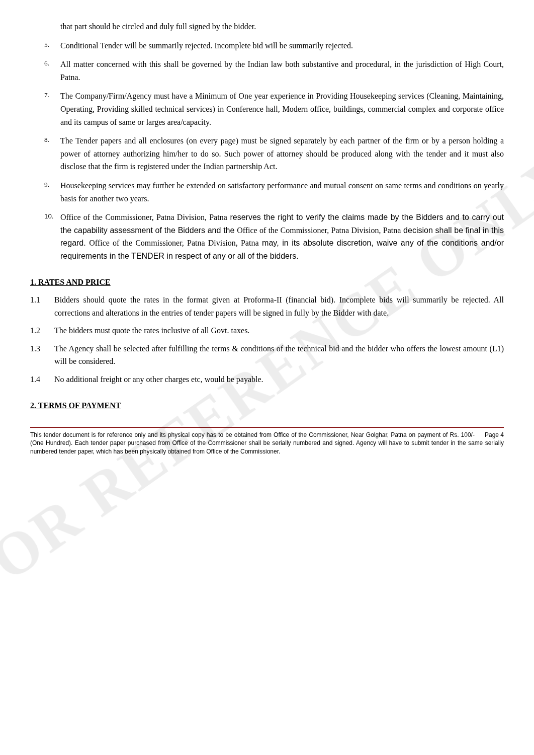FOR REFERENCE ONLY
that part should be circled and duly full signed by the bidder.
Conditional Tender will be summarily rejected. Incomplete bid will be summarily rejected.
All matter concerned with this shall be governed by the Indian law both substantive and procedural, in the jurisdiction of High Court, Patna.
The Company/Firm/Agency must have a Minimum of One year experience in Providing Housekeeping services (Cleaning, Maintaining, Operating, Providing skilled technical services) in Conference hall, Modern office, buildings, commercial complex and corporate office and its campus of same or larges area/capacity.
The Tender papers and all enclosures (on every page) must be signed separately by each partner of the firm or by a person holding a power of attorney authorizing him/her to do so. Such power of attorney should be produced along with the tender and it must also disclose that the firm is registered under the Indian partnership Act.
Housekeeping services may further be extended on satisfactory performance and mutual consent on same terms and conditions on yearly basis for another two years.
Office of the Commissioner, Patna Division, Patna reserves the right to verify the claims made by the Bidders and to carry out the capability assessment of the Bidders and the Office of the Commissioner, Patna Division, Patna decision shall be final in this regard. Office of the Commissioner, Patna Division, Patna may, in its absolute discretion, waive any of the conditions and/or requirements in the TENDER in respect of any or all of the bidders.
1. RATES AND PRICE
1.1
Bidders should quote the rates in the format given at Proforma-II (financial bid). Incomplete bids will summarily be rejected. All corrections and alterations in the entries of tender papers will be signed in fully by the Bidder with date.
1.2
The bidders must quote the rates inclusive of all Govt. taxes.
1.3
The Agency shall be selected after fulfilling the terms & conditions of the technical bid and the bidder who offers the lowest amount (L1) will be considered.
1.4
No additional freight or any other charges etc, would be payable.
2. TERMS OF PAYMENT
Page 4 This tender document is for reference only and its physical copy has to be obtained from Office of the Commissioner, Near Golghar, Patna on payment of Rs. 100/-(One Hundred). Each tender paper purchased from Office of the Commissioner shall be serially numbered and signed. Agency will have to submit tender in the same serially numbered tender paper, which has been physically obtained from Office of the Commissioner.